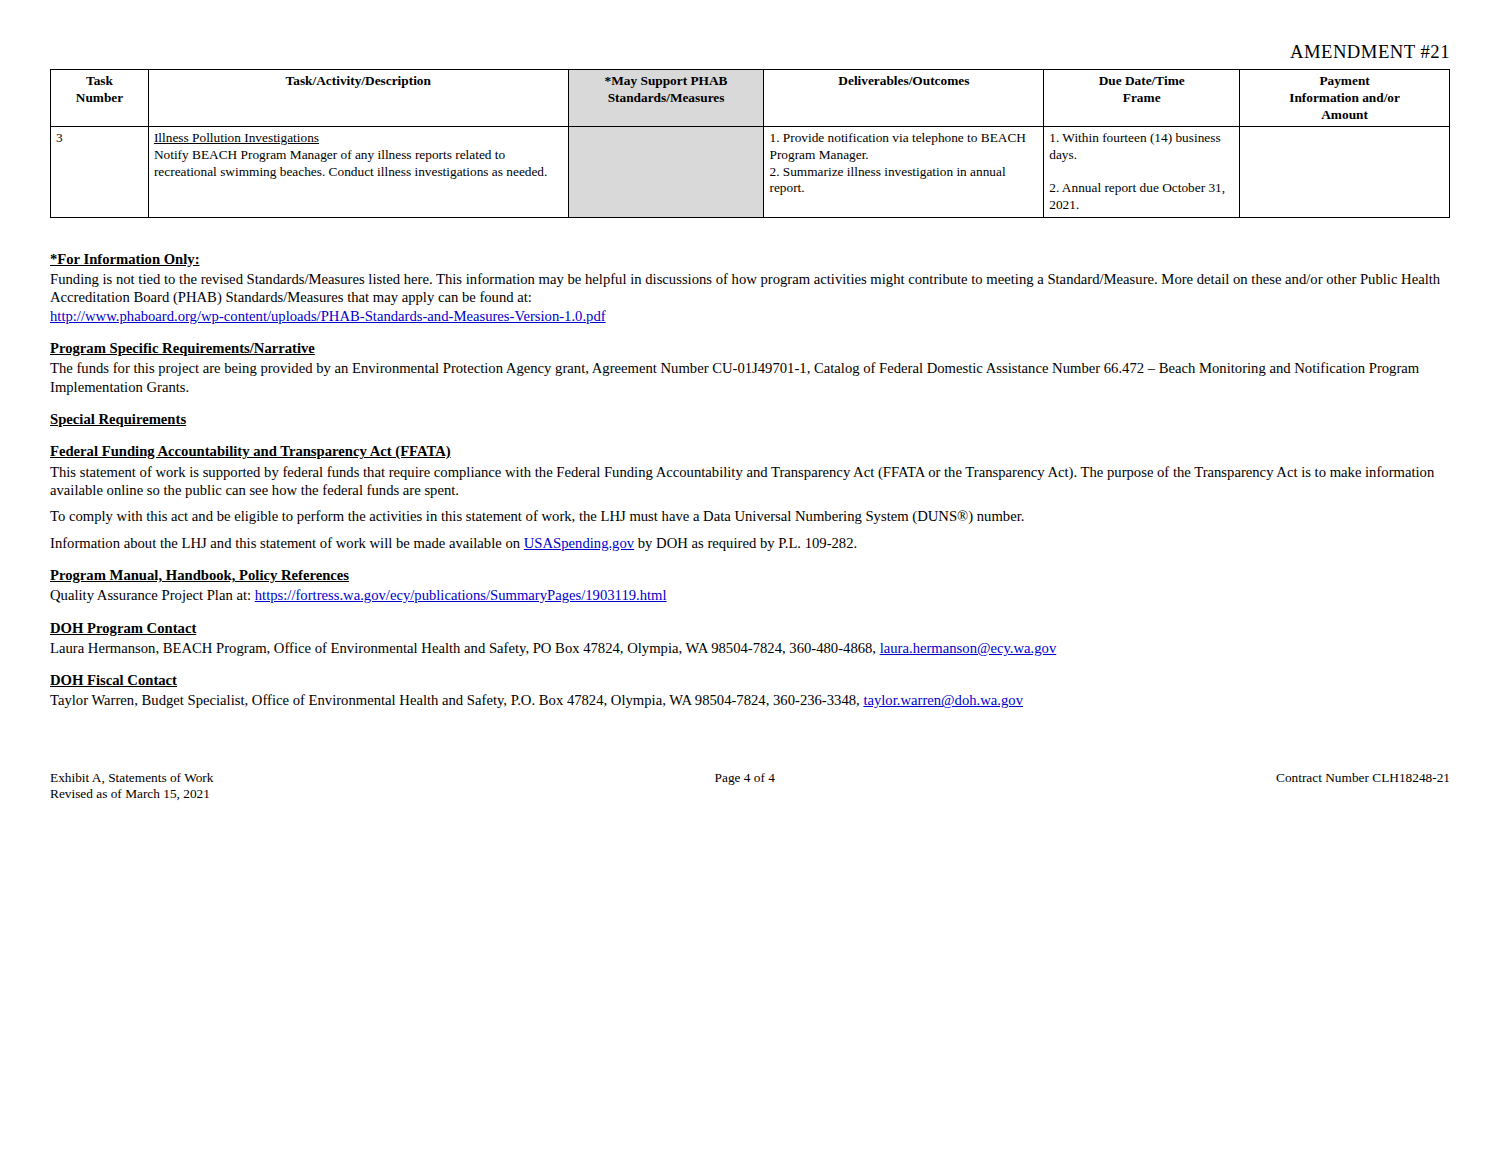AMENDMENT #21
| Task Number | Task/Activity/Description | *May Support PHAB Standards/Measures | Deliverables/Outcomes | Due Date/Time Frame | Payment Information and/or Amount |
| --- | --- | --- | --- | --- | --- |
| 3 | Illness Pollution Investigations Notify BEACH Program Manager of any illness reports related to recreational swimming beaches. Conduct illness investigations as needed. | | 1. Provide notification via telephone to BEACH Program Manager. 2. Summarize illness investigation in annual report. | 1. Within fourteen (14) business days. 2. Annual report due October 31, 2021. | |
*For Information Only:
Funding is not tied to the revised Standards/Measures listed here. This information may be helpful in discussions of how program activities might contribute to meeting a Standard/Measure. More detail on these and/or other Public Health Accreditation Board (PHAB) Standards/Measures that may apply can be found at:
http://www.phaboard.org/wp-content/uploads/PHAB-Standards-and-Measures-Version-1.0.pdf
Program Specific Requirements/Narrative
The funds for this project are being provided by an Environmental Protection Agency grant, Agreement Number CU-01J49701-1, Catalog of Federal Domestic Assistance Number 66.472 – Beach Monitoring and Notification Program Implementation Grants.
Special Requirements
Federal Funding Accountability and Transparency Act (FFATA)
This statement of work is supported by federal funds that require compliance with the Federal Funding Accountability and Transparency Act (FFATA or the Transparency Act). The purpose of the Transparency Act is to make information available online so the public can see how the federal funds are spent.
To comply with this act and be eligible to perform the activities in this statement of work, the LHJ must have a Data Universal Numbering System (DUNS®) number.
Information about the LHJ and this statement of work will be made available on USASpending.gov by DOH as required by P.L. 109-282.
Program Manual, Handbook, Policy References
Quality Assurance Project Plan at: https://fortress.wa.gov/ecy/publications/SummaryPages/1903119.html
DOH Program Contact
Laura Hermanson, BEACH Program, Office of Environmental Health and Safety, PO Box 47824, Olympia, WA 98504-7824, 360-480-4868, laura.hermanson@ecy.wa.gov
DOH Fiscal Contact
Taylor Warren, Budget Specialist, Office of Environmental Health and Safety, P.O. Box 47824, Olympia, WA 98504-7824, 360-236-3348, taylor.warren@doh.wa.gov
Exhibit A, Statements of Work
Revised as of March 15, 2021
Page 4 of 4
Contract Number CLH18248-21